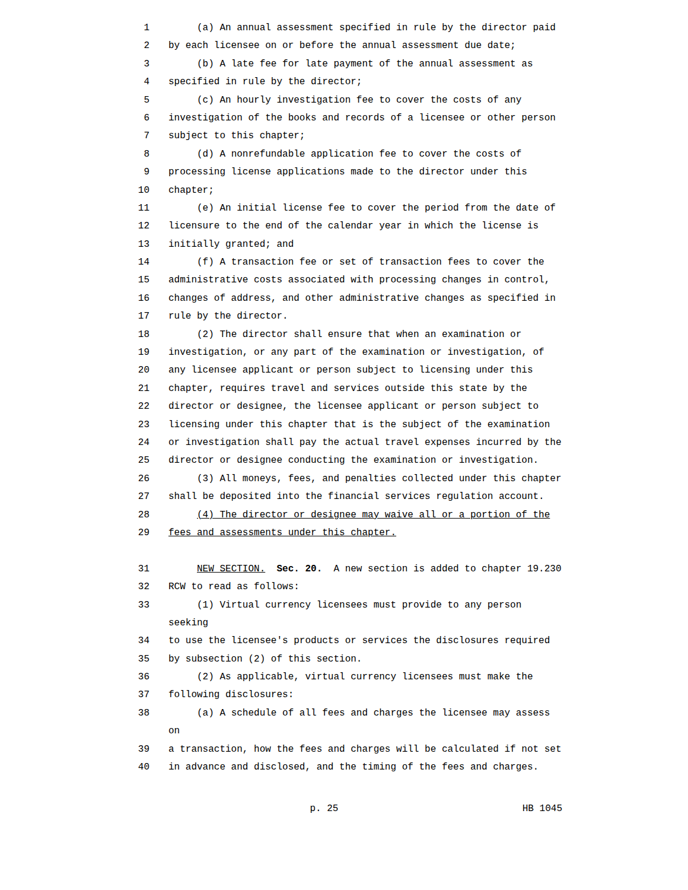(a) An annual assessment specified in rule by the director paid
by each licensee on or before the annual assessment due date;
(b) A late fee for late payment of the annual assessment as
specified in rule by the director;
(c) An hourly investigation fee to cover the costs of any
investigation of the books and records of a licensee or other person
subject to this chapter;
(d) A nonrefundable application fee to cover the costs of
processing license applications made to the director under this
chapter;
(e) An initial license fee to cover the period from the date of
licensure to the end of the calendar year in which the license is
initially granted; and
(f) A transaction fee or set of transaction fees to cover the
administrative costs associated with processing changes in control,
changes of address, and other administrative changes as specified in
rule by the director.
(2) The director shall ensure that when an examination or
investigation, or any part of the examination or investigation, of
any licensee applicant or person subject to licensing under this
chapter, requires travel and services outside this state by the
director or designee, the licensee applicant or person subject to
licensing under this chapter that is the subject of the examination
or investigation shall pay the actual travel expenses incurred by the
director or designee conducting the examination or investigation.
(3) All moneys, fees, and penalties collected under this chapter
shall be deposited into the financial services regulation account.
(4) The director or designee may waive all or a portion of the
fees and assessments under this chapter.
NEW SECTION. Sec. 20. A new section is added to chapter 19.230
RCW to read as follows:
(1) Virtual currency licensees must provide to any person seeking
to use the licensee's products or services the disclosures required
by subsection (2) of this section.
(2) As applicable, virtual currency licensees must make the
following disclosures:
(a) A schedule of all fees and charges the licensee may assess on
a transaction, how the fees and charges will be calculated if not set
in advance and disclosed, and the timing of the fees and charges.
p. 25 HB 1045